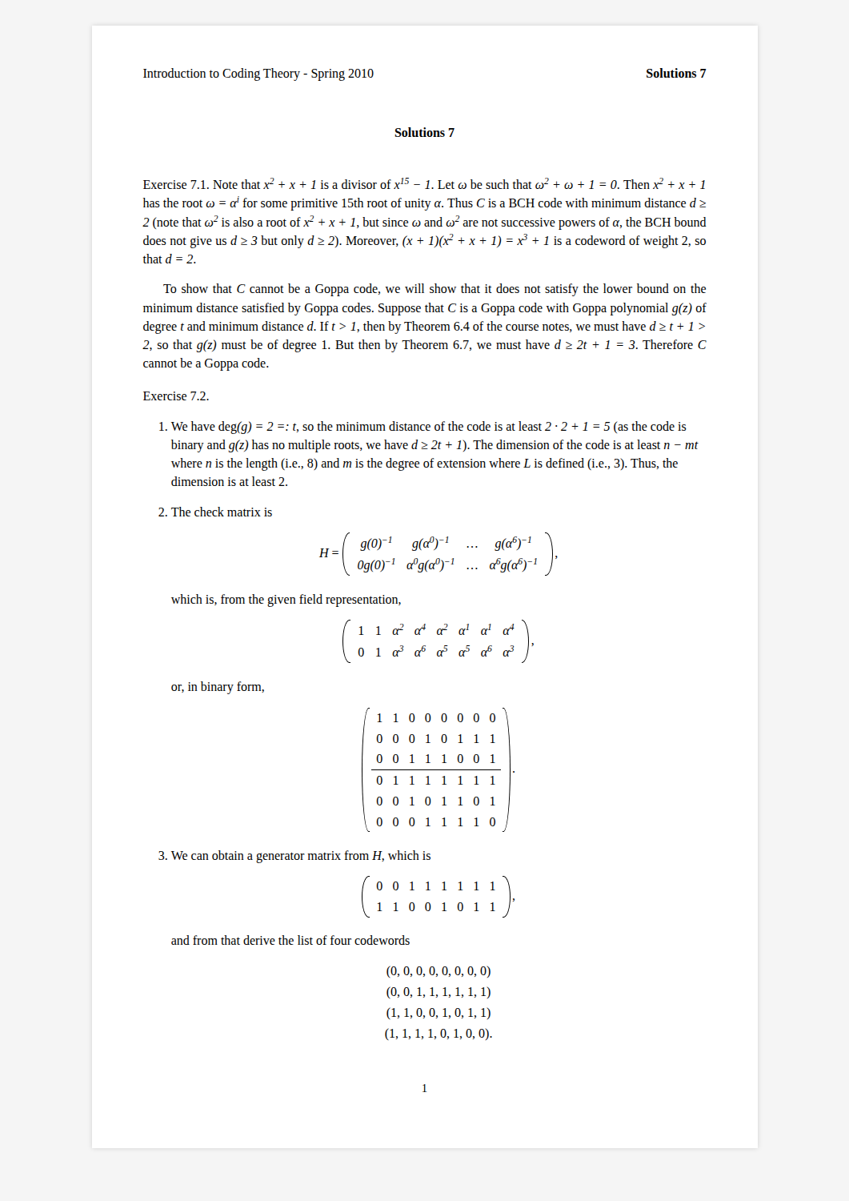Introduction to Coding Theory - Spring 2010 Solutions 7
Solutions 7
Exercise 7.1. Note that x2 + x + 1 is a divisor of x15 − 1. Let ω be such that ω2 + ω + 1 = 0. Then x2 + x + 1 has the root ω = αi for some primitive 15th root of unity α. Thus C is a BCH code with minimum distance d ≥ 2 (note that ω2 is also a root of x2 + x + 1, but since ω and ω2 are not successive powers of α, the BCH bound does not give us d ≥ 3 but only d ≥ 2). Moreover, (x + 1)(x2 + x + 1) = x3 + 1 is a codeword of weight 2, so that d = 2.
To show that C cannot be a Goppa code, we will show that it does not satisfy the lower bound on the minimum distance satisfied by Goppa codes. Suppose that C is a Goppa code with Goppa polynomial g(z) of degree t and minimum distance d. If t > 1, then by Theorem 6.4 of the course notes, we must have d ≥ t + 1 > 2, so that g(z) must be of degree 1. But then by Theorem 6.7, we must have d ≥ 2t + 1 = 3. Therefore C cannot be a Goppa code.
Exercise 7.2.
We have deg(g) = 2 =: t, so the minimum distance of the code is at least 2 · 2 + 1 = 5 (as the code is binary and g(z) has no multiple roots, we have d ≥ 2t + 1). The dimension of the code is at least n − mt where n is the length (i.e., 8) and m is the degree of extension where L is defined (i.e., 3). Thus, the dimension is at least 2.
The check matrix is
H =
| g(0) −1 | g(α 0 ) −1 | … | g(α 6 ) −1 |
| 0g(0) −1 | α 0 g(α 0 ) −1 | … | α 6 g(α 6 ) −1 |
,
which is, from the given field representation,
| 1 | 1 | α 2 | α 4 | α 2 | α 1 | α 1 | α 4 |
| 0 | 1 | α 3 | α 6 | α 5 | α 5 | α 6 | α 3 |
,
or, in binary form,
| 1 | 1 | 0 | 0 | 0 | 0 | 0 | 0 |
| 0 | 0 | 0 | 1 | 0 | 1 | 1 | 1 |
| 0 | 0 | 1 | 1 | 1 | 0 | 0 | 1 |
| 0 | 1 | 1 | 1 | 1 | 1 | 1 | 1 |
| 0 | 0 | 1 | 0 | 1 | 1 | 0 | 1 |
| 0 | 0 | 0 | 1 | 1 | 1 | 1 | 0 |
.
We can obtain a generator matrix from H, which is
| 0 | 0 | 1 | 1 | 1 | 1 | 1 | 1 |
| 1 | 1 | 0 | 0 | 1 | 0 | 1 | 1 |
,
and from that derive the list of four codewords
(0, 0, 0, 0, 0, 0, 0, 0)
(0, 0, 1, 1, 1, 1, 1, 1)
(1, 1, 0, 0, 1, 0, 1, 1)
(1, 1, 1, 1, 0, 1, 0, 0).
1